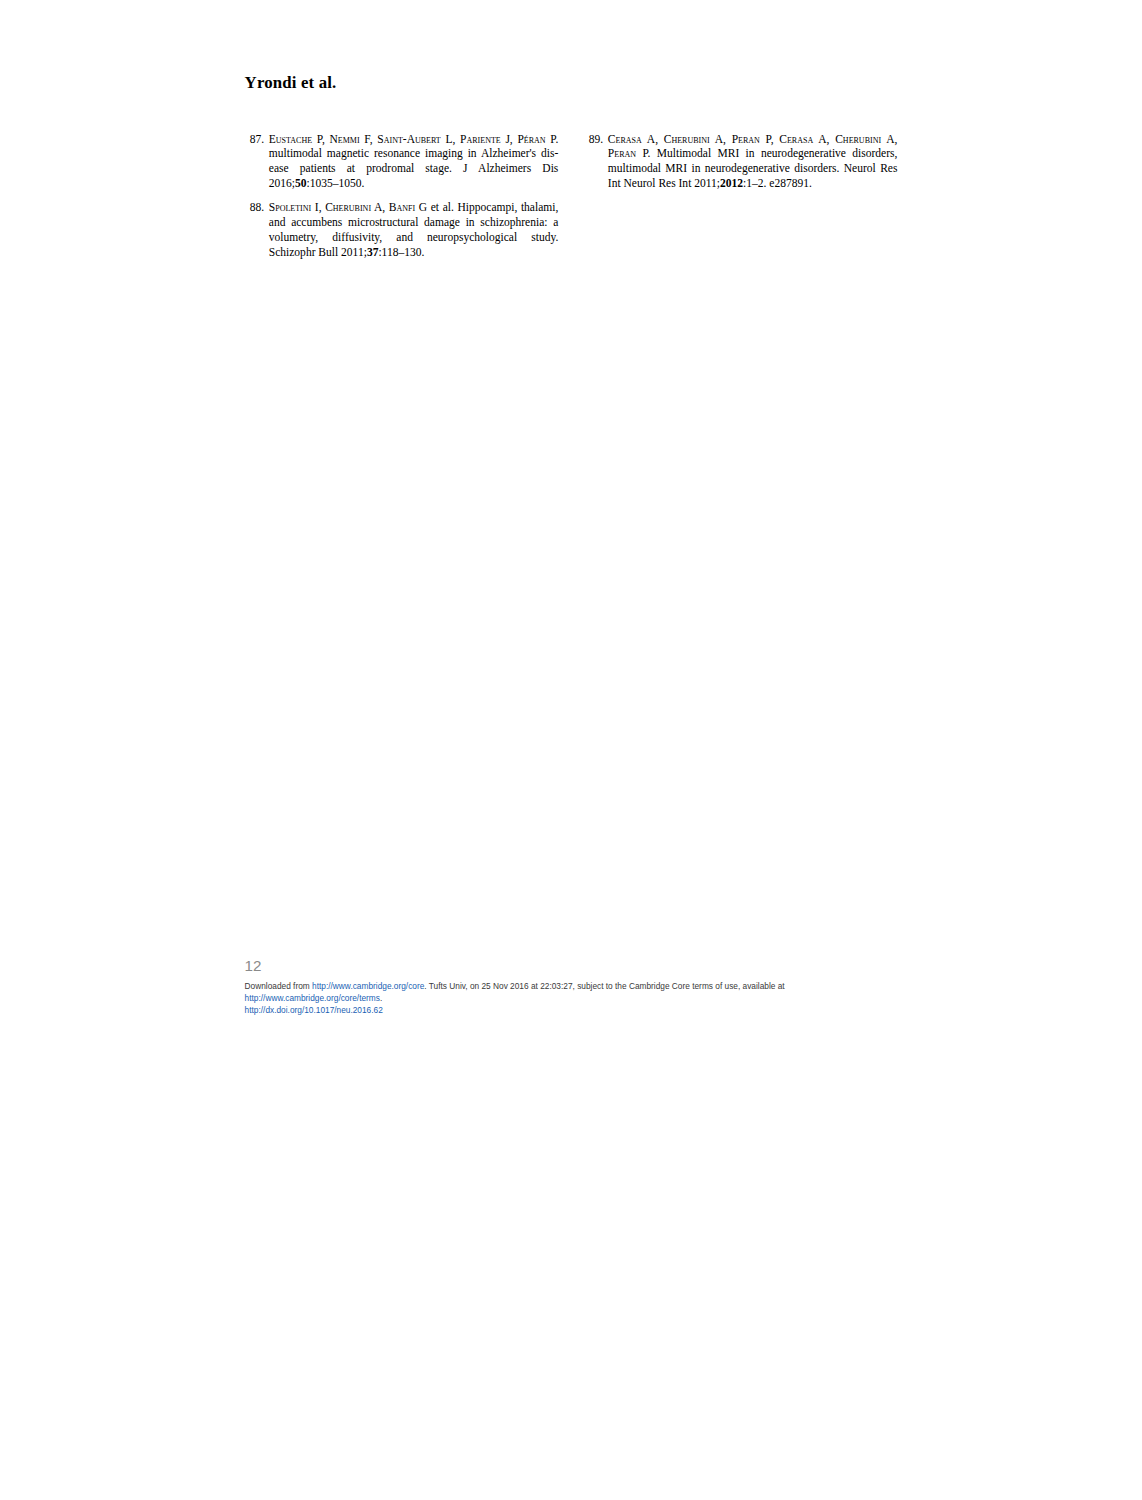Yrondi et al.
Eustache P, Nemmi F, Saint-Aubert L, Pariente J, Péran P. multimodal magnetic resonance imaging in Alzheimer's disease patients at prodromal stage. J Alzheimers Dis 2016;50:1035–1050.
Spoletini I, Cherubini A, Banfi G et al. Hippocampi, thalami, and accumbens microstructural damage in schizophrenia: a volumetry, diffusivity, and neuropsychological study. Schizophr Bull 2011;37:118–130.
Cerasa A, Cherubini A, Peran P, Cerasa A, Cherubini A, Peran P. Multimodal MRI in neurodegenerative disorders, multimodal MRI in neurodegenerative disorders. Neurol Res Int Neurol Res Int 2011;2012:1–2. e287891.
12 Downloaded from http://www.cambridge.org/core. Tufts Univ, on 25 Nov 2016 at 22:03:27, subject to the Cambridge Core terms of use, available at http://www.cambridge.org/core/terms. http://dx.doi.org/10.1017/neu.2016.62